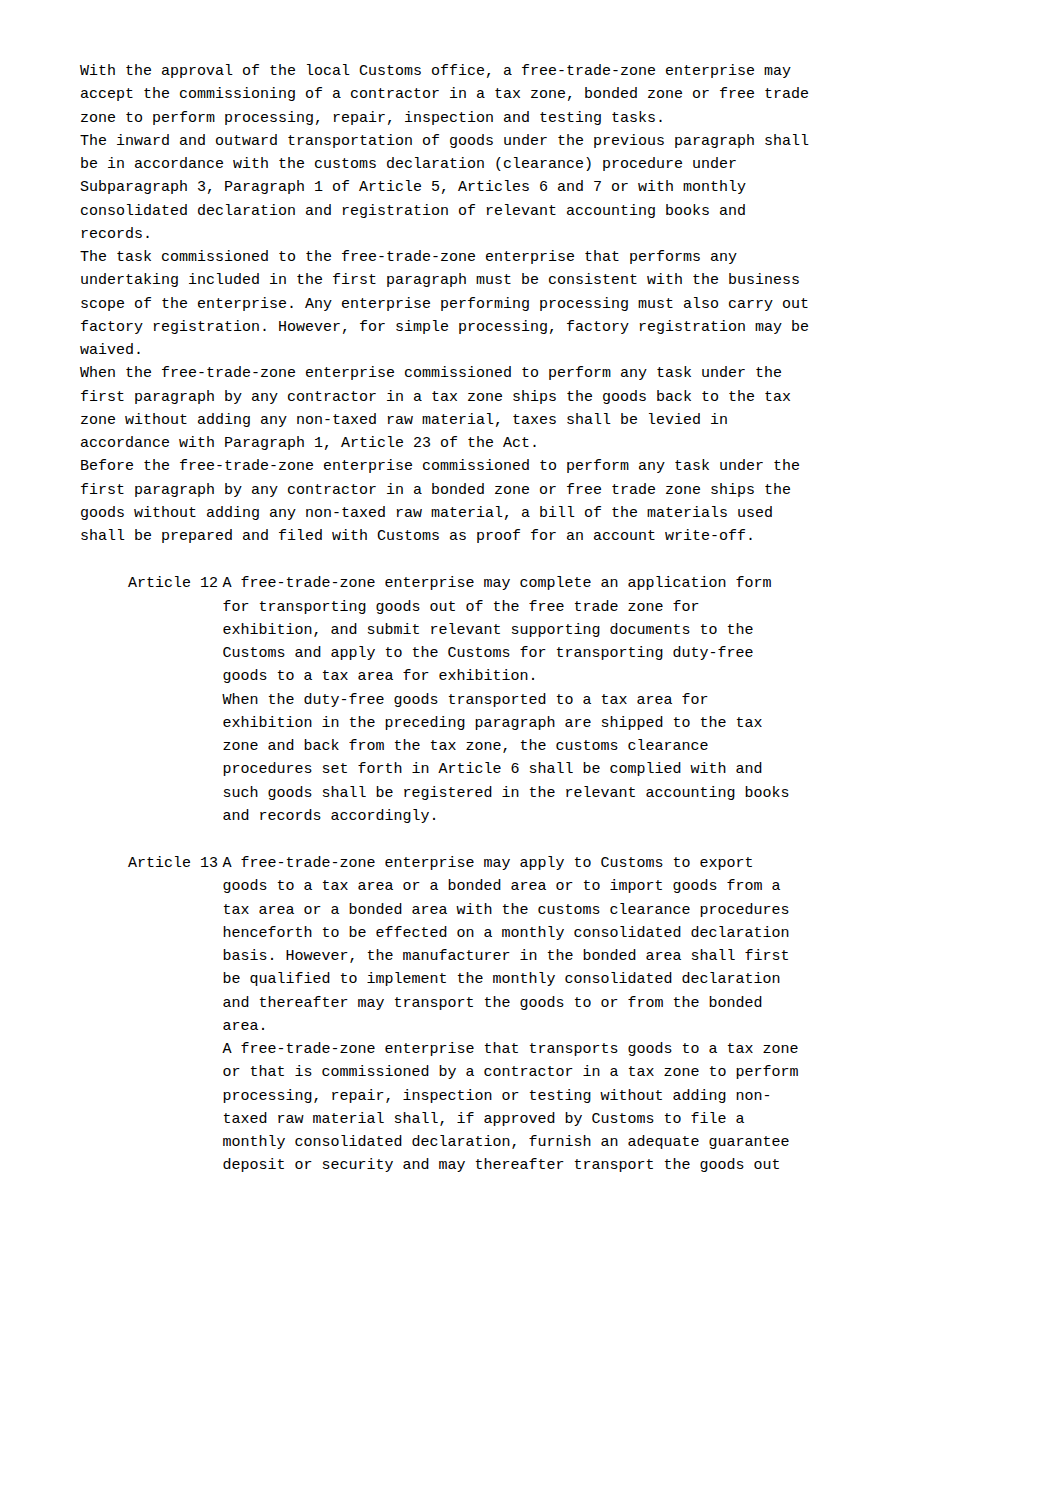With the approval of the local Customs office, a free-trade-zone enterprise may
accept the commissioning of a contractor in a tax zone, bonded zone or free trade
zone to perform processing, repair, inspection and testing tasks.
The inward and outward transportation of goods under the previous paragraph shall
be in accordance with the customs declaration (clearance) procedure under
Subparagraph 3, Paragraph 1 of Article 5, Articles 6 and 7 or with monthly
consolidated declaration and registration of relevant accounting books and
records.
The task commissioned to the free-trade-zone enterprise that performs any
undertaking included in the first paragraph must be consistent with the business
scope of the enterprise. Any enterprise performing processing must also carry out
factory registration. However, for simple processing, factory registration may be
waived.
When the free-trade-zone enterprise commissioned to perform any task under the
first paragraph by any contractor in a tax zone ships the goods back to the tax
zone without adding any non-taxed raw material, taxes shall be levied in
accordance with Paragraph 1, Article 23 of the Act.
Before the free-trade-zone enterprise commissioned to perform any task under the
first paragraph by any contractor in a bonded zone or free trade zone ships the
goods without adding any non-taxed raw material, a bill of the materials used
shall be prepared and filed with Customs as proof for an account write-off.
Article 12
A free-trade-zone enterprise may complete an application form
for transporting goods out of the free trade zone for
exhibition, and submit relevant supporting documents to the
Customs and apply to the Customs for transporting duty-free
goods to a tax area for exhibition.
When the duty-free goods transported to a tax area for
exhibition in the preceding paragraph are shipped to the tax
zone and back from the tax zone, the customs clearance
procedures set forth in Article 6 shall be complied with and
such goods shall be registered in the relevant accounting books
and records accordingly.
Article 13
A free-trade-zone enterprise may apply to Customs to export
goods to a tax area or a bonded area or to import goods from a
tax area or a bonded area with the customs clearance procedures
henceforth to be effected on a monthly consolidated declaration
basis. However, the manufacturer in the bonded area shall first
be qualified to implement the monthly consolidated declaration
and thereafter may transport the goods to or from the bonded
area.
A free-trade-zone enterprise that transports goods to a tax zone
or that is commissioned by a contractor in a tax zone to perform
processing, repair, inspection or testing without adding non-
taxed raw material shall, if approved by Customs to file a
monthly consolidated declaration, furnish an adequate guarantee
deposit or security and may thereafter transport the goods out